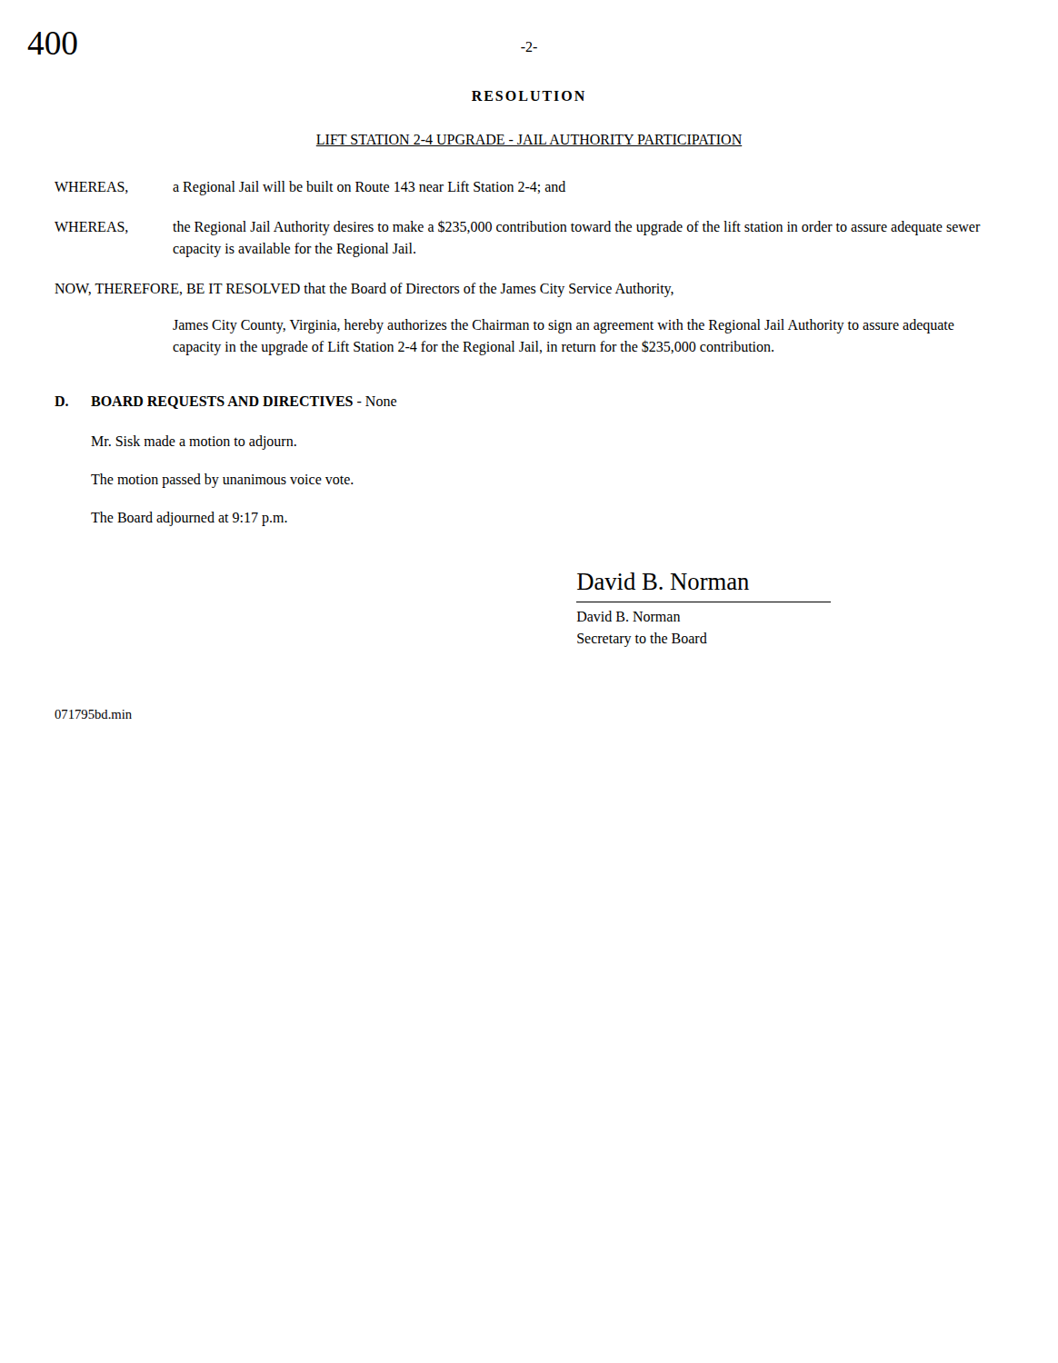400
-2-
RESOLUTION
LIFT STATION 2-4 UPGRADE - JAIL AUTHORITY PARTICIPATION
WHEREAS,
a Regional Jail will be built on Route 143 near Lift Station 2-4; and
WHEREAS,
the Regional Jail Authority desires to make a $235,000 contribution toward the upgrade of the lift station in order to assure adequate sewer capacity is available for the Regional Jail.
NOW, THEREFORE, BE IT RESOLVED that the Board of Directors of the James City Service Authority,
James City County, Virginia, hereby authorizes the Chairman to sign an agreement with the Regional Jail Authority to assure adequate capacity in the upgrade of Lift Station 2-4 for the Regional Jail, in return for the $235,000 contribution.
D.
BOARD REQUESTS AND DIRECTIVES - None
Mr. Sisk made a motion to adjourn.
The motion passed by unanimous voice vote.
The Board adjourned at 9:17 p.m.
David B. Norman
David B. Norman
Secretary to the Board
071795bd.min